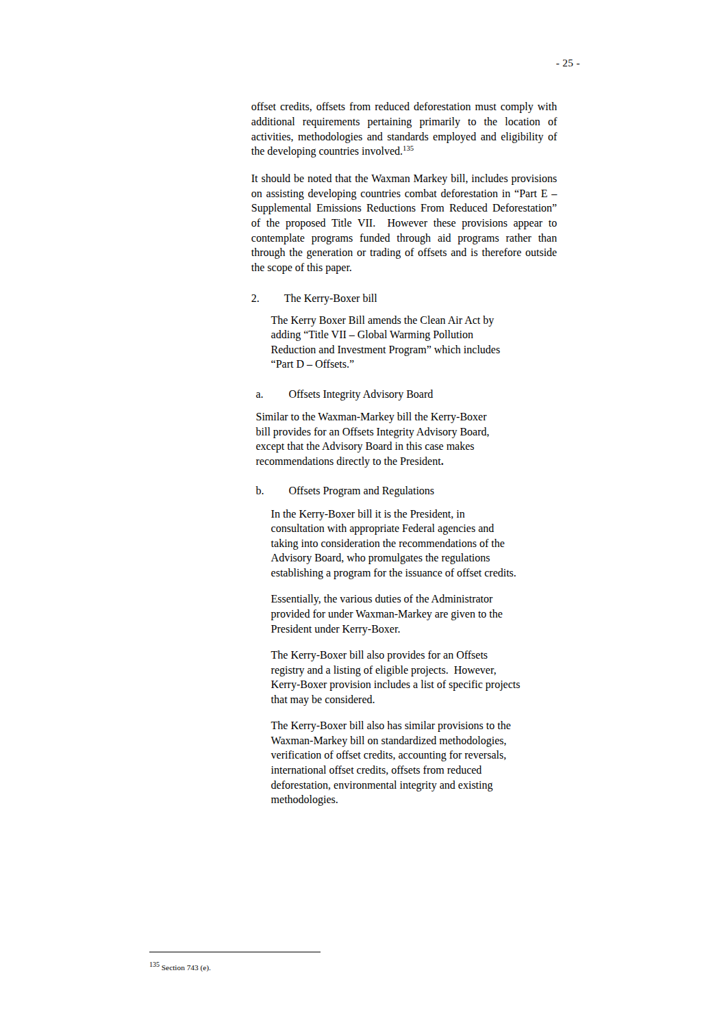- 25 -
offset credits, offsets from reduced deforestation must comply with additional requirements pertaining primarily to the location of activities, methodologies and standards employed and eligibility of the developing countries involved.135
It should be noted that the Waxman Markey bill, includes provisions on assisting developing countries combat deforestation in “Part E – Supplemental Emissions Reductions From Reduced Deforestation” of the proposed Title VII. However these provisions appear to contemplate programs funded through aid programs rather than through the generation or trading of offsets and is therefore outside the scope of this paper.
2.
The Kerry-Boxer bill
The Kerry Boxer Bill amends the Clean Air Act by adding “Title VII – Global Warming Pollution Reduction and Investment Program” which includes “Part D – Offsets.”
a.
Offsets Integrity Advisory Board
Similar to the Waxman-Markey bill the Kerry-Boxer bill provides for an Offsets Integrity Advisory Board, except that the Advisory Board in this case makes recommendations directly to the President.
b.
Offsets Program and Regulations
In the Kerry-Boxer bill it is the President, in consultation with appropriate Federal agencies and taking into consideration the recommendations of the Advisory Board, who promulgates the regulations establishing a program for the issuance of offset credits.
Essentially, the various duties of the Administrator provided for under Waxman-Markey are given to the President under Kerry-Boxer.
The Kerry-Boxer bill also provides for an Offsets registry and a listing of eligible projects. However, Kerry-Boxer provision includes a list of specific projects that may be considered.
The Kerry-Boxer bill also has similar provisions to the Waxman-Markey bill on standardized methodologies, verification of offset credits, accounting for reversals, international offset credits, offsets from reduced deforestation, environmental integrity and existing methodologies.
135 Section 743 (e).